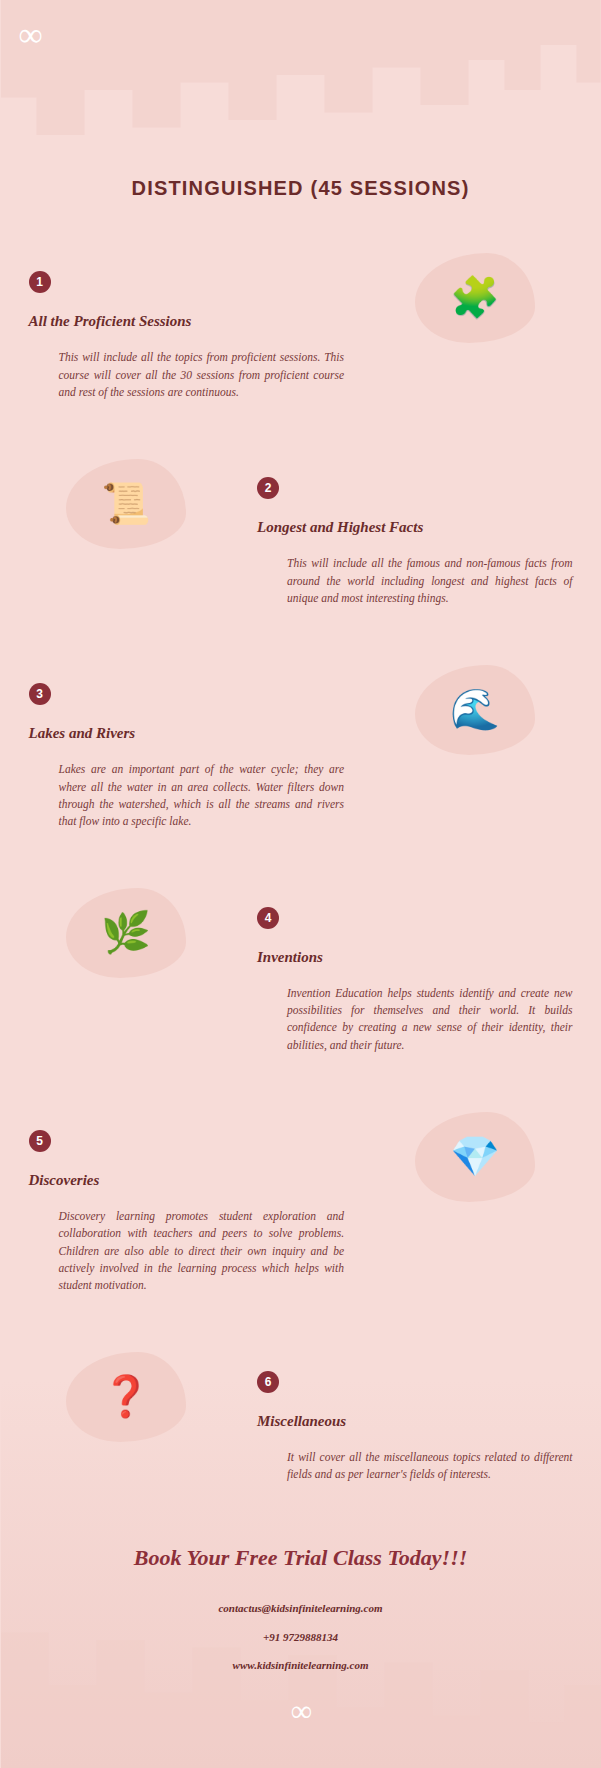∞
Distinguished (45 Sessions)
1
All the Proficient Sessions
This will include all the topics from proficient sessions. This course will cover all the 30 sessions from proficient course and rest of the sessions are continuous.
🧩
2
Longest and Highest Facts
This will include all the famous and non-famous facts from around the world including longest and highest facts of unique and most interesting things.
📜
3
Lakes and Rivers
Lakes are an important part of the water cycle; they are where all the water in an area collects. Water filters down through the watershed, which is all the streams and rivers that flow into a specific lake.
🌊
4
Inventions
Invention Education helps students identify and create new possibilities for themselves and their world. It builds confidence by creating a new sense of their identity, their abilities, and their future.
🌿
5
Discoveries
Discovery learning promotes student exploration and collaboration with teachers and peers to solve problems. Children are also able to direct their own inquiry and be actively involved in the learning process which helps with student motivation.
💎
6
Miscellaneous
It will cover all the miscellaneous topics related to different fields and as per learner's fields of interests.
❓
Book Your Free Trial Class Today!!!
contactus@kidsinfinitelearning.com
+91 9729888134
www.kidsinfinitelearning.com
∞